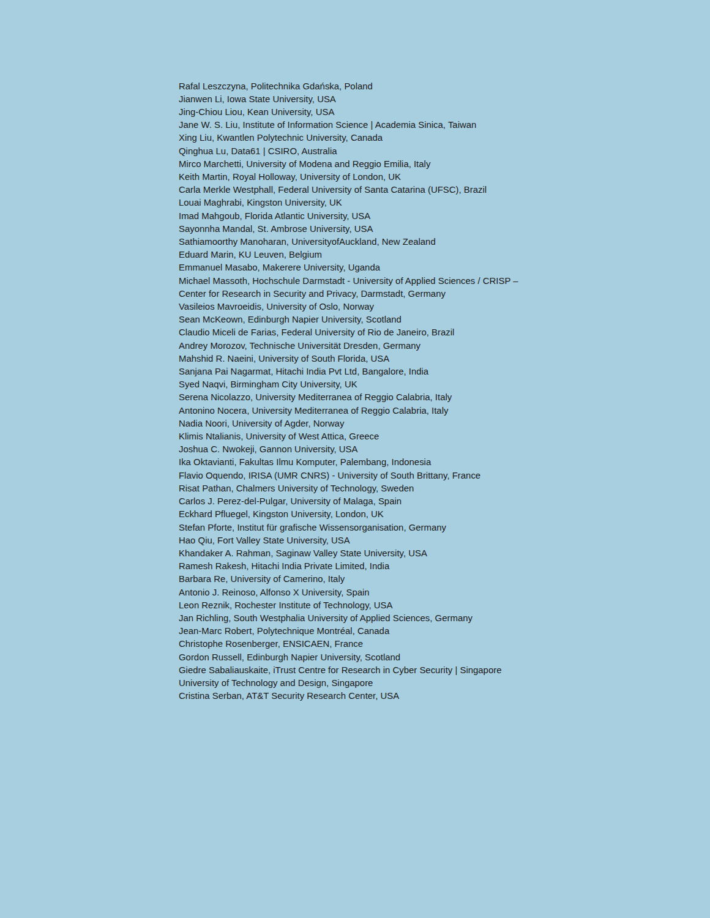Rafal Leszczyna, Politechnika Gdańska, Poland
Jianwen Li, Iowa State University, USA
Jing-Chiou Liou, Kean University, USA
Jane W. S. Liu, Institute of Information Science | Academia Sinica, Taiwan
Xing Liu, Kwantlen Polytechnic University, Canada
Qinghua Lu, Data61 | CSIRO, Australia
Mirco Marchetti, University of Modena and Reggio Emilia, Italy
Keith Martin, Royal Holloway, University of London, UK
Carla Merkle Westphall, Federal University of Santa Catarina (UFSC), Brazil
Louai Maghrabi, Kingston University, UK
Imad Mahgoub, Florida Atlantic University, USA
Sayonnha Mandal, St. Ambrose University, USA
Sathiamoorthy Manoharan, UniversityofAuckland, New Zealand
Eduard Marin, KU Leuven, Belgium
Emmanuel Masabo, Makerere University, Uganda
Michael Massoth, Hochschule Darmstadt - University of Applied Sciences / CRISP – Center for Research in Security and Privacy, Darmstadt, Germany
Vasileios Mavroeidis, University of Oslo, Norway
Sean McKeown, Edinburgh Napier University, Scotland
Claudio Miceli de Farias, Federal University of Rio de Janeiro, Brazil
Andrey Morozov, Technische Universität Dresden, Germany
Mahshid R. Naeini, University of South Florida, USA
Sanjana Pai Nagarmat, Hitachi India Pvt Ltd, Bangalore, India
Syed Naqvi, Birmingham City University, UK
Serena Nicolazzo, University Mediterranea of Reggio Calabria, Italy
Antonino Nocera, University Mediterranea of Reggio Calabria, Italy
Nadia Noori, University of Agder, Norway
Klimis Ntalianis, University of West Attica, Greece
Joshua C. Nwokeji, Gannon University, USA
Ika Oktavianti, Fakultas Ilmu Komputer, Palembang, Indonesia
Flavio Oquendo, IRISA (UMR CNRS) - University of South Brittany, France
Risat Pathan, Chalmers University of Technology, Sweden
Carlos J. Perez-del-Pulgar, University of Malaga, Spain
Eckhard Pfluegel, Kingston University, London, UK
Stefan Pforte, Institut für grafische Wissensorganisation, Germany
Hao Qiu, Fort Valley State University, USA
Khandaker A. Rahman, Saginaw Valley State University, USA
Ramesh Rakesh, Hitachi India Private Limited, India
Barbara Re, University of Camerino, Italy
Antonio J. Reinoso, Alfonso X University, Spain
Leon Reznik, Rochester Institute of Technology, USA
Jan Richling, South Westphalia University of Applied Sciences, Germany
Jean-Marc Robert, Polytechnique Montréal, Canada
Christophe Rosenberger, ENSICAEN, France
Gordon Russell, Edinburgh Napier University, Scotland
Giedre Sabaliauskaite, iTrust Centre for Research in Cyber Security | Singapore University of Technology and Design, Singapore
Cristina Serban, AT&T Security Research Center, USA